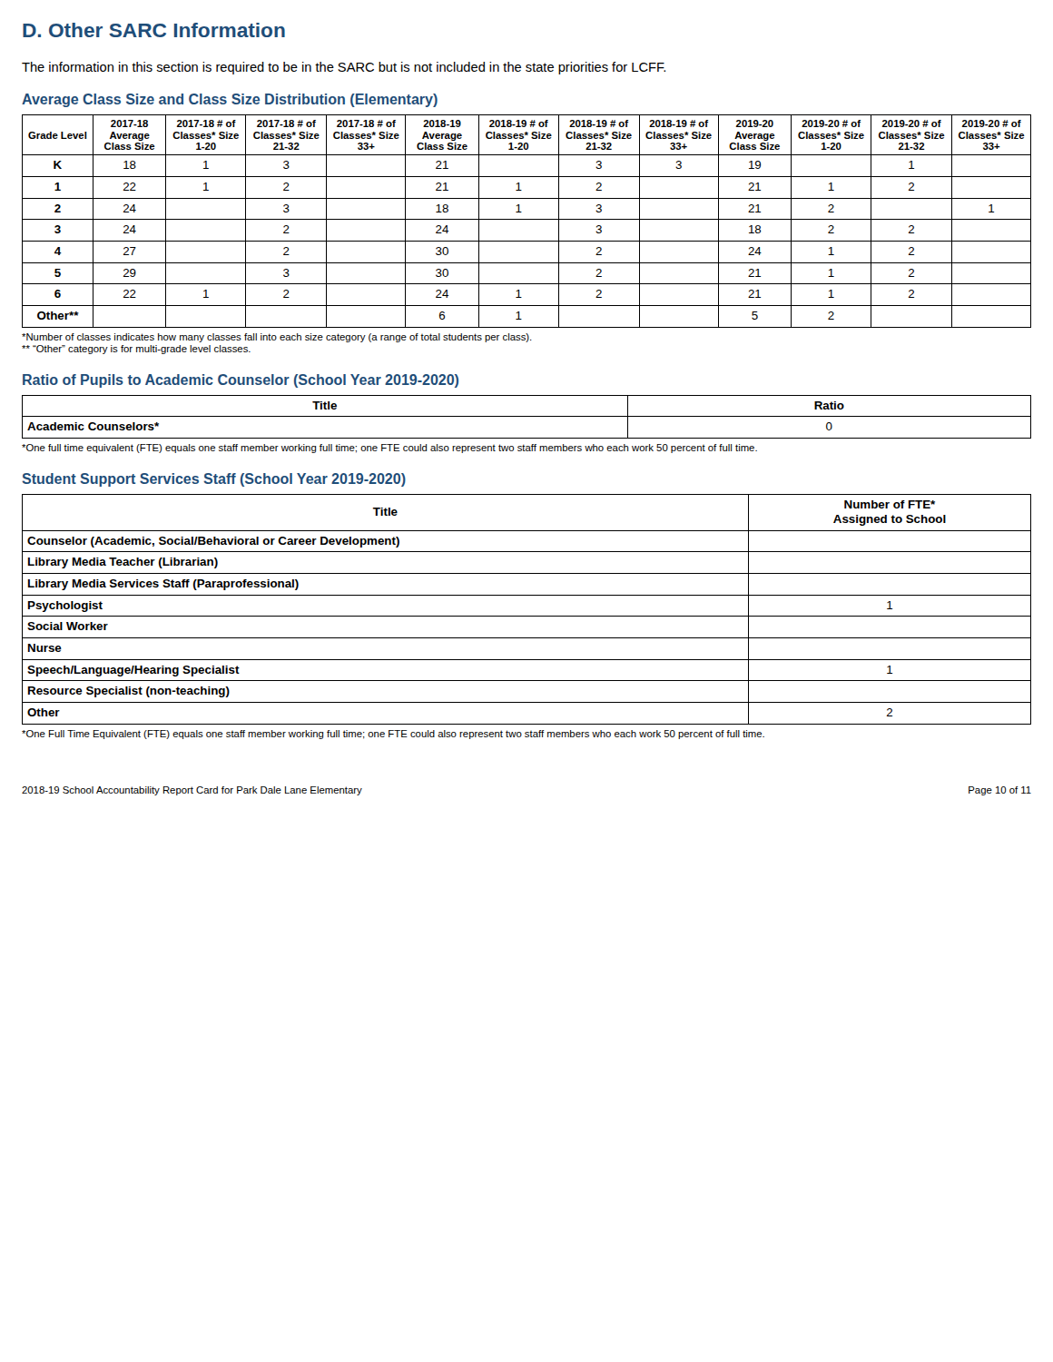D. Other SARC Information
The information in this section is required to be in the SARC but is not included in the state priorities for LCFF.
Average Class Size and Class Size Distribution (Elementary)
| Grade Level | 2017-18 Average Class Size | 2017-18 # of Classes* Size 1-20 | 2017-18 # of Classes* Size 21-32 | 2017-18 # of Classes* Size 33+ | 2018-19 Average Class Size | 2018-19 # of Classes* Size 1-20 | 2018-19 # of Classes* Size 21-32 | 2018-19 # of Classes* Size 33+ | 2019-20 Average Class Size | 2019-20 # of Classes* Size 1-20 | 2019-20 # of Classes* Size 21-32 | 2019-20 # of Classes* Size 33+ |
| --- | --- | --- | --- | --- | --- | --- | --- | --- | --- | --- | --- | --- |
| K | 18 | 1 | 3 | | 21 | | 3 | 3 | 19 | | 1 | |
| 1 | 22 | 1 | 2 | | 21 | 1 | 2 | | 21 | 1 | 2 | |
| 2 | 24 | | 3 | | 18 | 1 | 3 | | 21 | 2 | | 1 |
| 3 | 24 | | 2 | | 24 | | 3 | | 18 | 2 | 2 | |
| 4 | 27 | | 2 | | 30 | | 2 | | 24 | 1 | 2 | |
| 5 | 29 | | 3 | | 30 | | 2 | | 21 | 1 | 2 | |
| 6 | 22 | 1 | 2 | | 24 | 1 | 2 | | 21 | 1 | 2 | |
| Other** | | | | | 6 | 1 | | | 5 | 2 | | |
*Number of classes indicates how many classes fall into each size category (a range of total students per class).
** “Other” category is for multi-grade level classes.
Ratio of Pupils to Academic Counselor (School Year 2019-2020)
| Title | Ratio |
| --- | --- |
| Academic Counselors* | 0 |
*One full time equivalent (FTE) equals one staff member working full time; one FTE could also represent two staff members who each work 50 percent of full time.
Student Support Services Staff (School Year 2019-2020)
| Title | Number of FTE* Assigned to School |
| --- | --- |
| Counselor (Academic, Social/Behavioral or Career Development) | |
| Library Media Teacher (Librarian) | |
| Library Media Services Staff (Paraprofessional) | |
| Psychologist | 1 |
| Social Worker | |
| Nurse | |
| Speech/Language/Hearing Specialist | 1 |
| Resource Specialist (non-teaching) | |
| Other | 2 |
*One Full Time Equivalent (FTE) equals one staff member working full time; one FTE could also represent two staff members who each work 50 percent of full time.
2018-19 School Accountability Report Card for Park Dale Lane Elementary Page 10 of 11